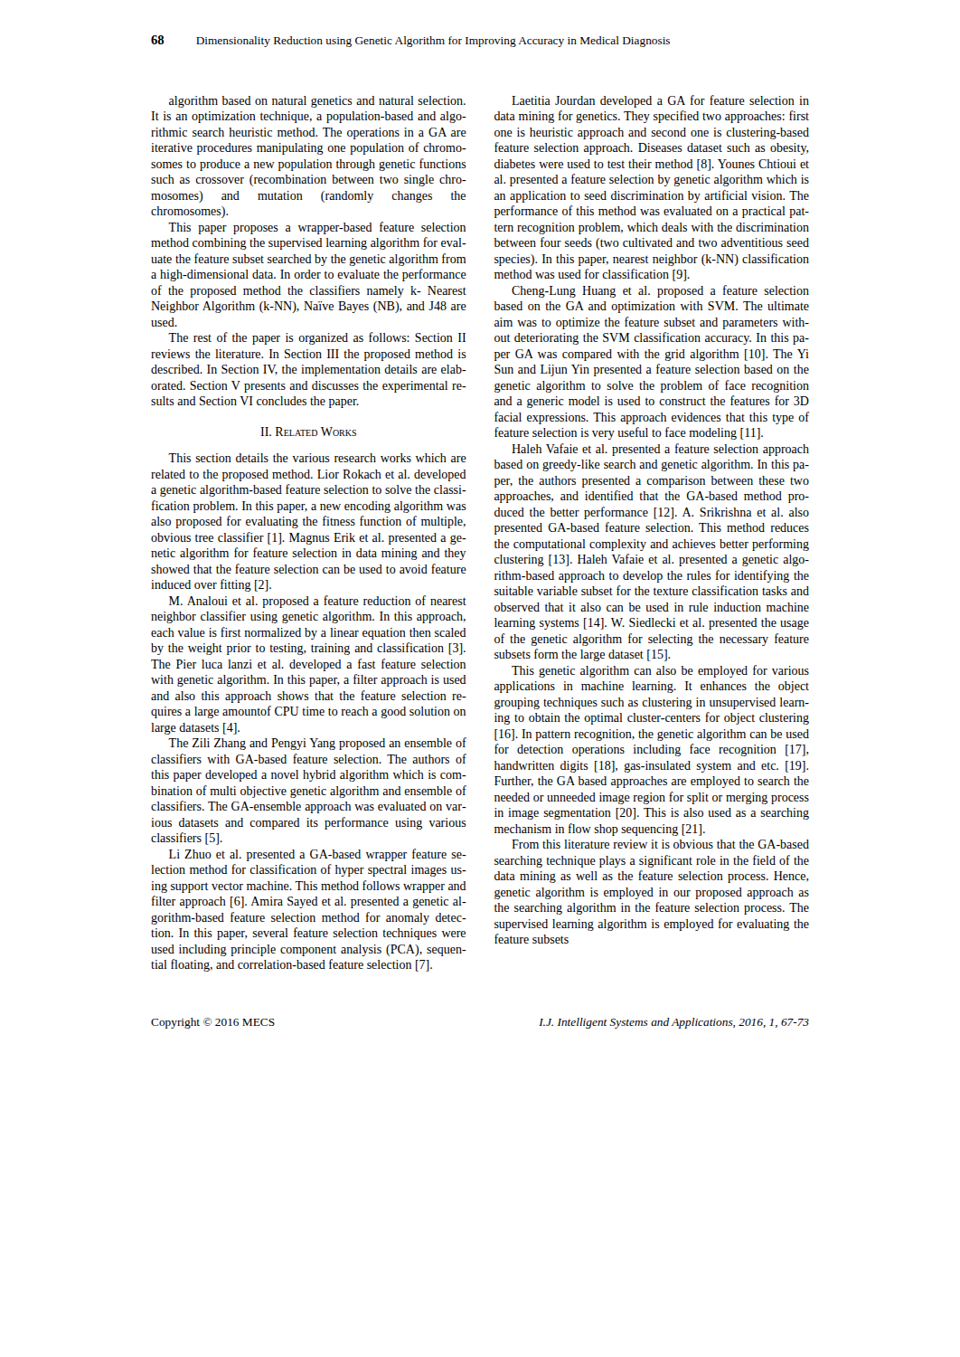68 Dimensionality Reduction using Genetic Algorithm for Improving Accuracy in Medical Diagnosis
algorithm based on natural genetics and natural selection. It is an optimization technique, a population-based and algorithmic search heuristic method. The operations in a GA are iterative procedures manipulating one population of chromosomes to produce a new population through genetic functions such as crossover (recombination between two single chromosomes) and mutation (randomly changes the chromosomes).
This paper proposes a wrapper-based feature selection method combining the supervised learning algorithm for evaluate the feature subset searched by the genetic algorithm from a high-dimensional data. In order to evaluate the performance of the proposed method the classifiers namely k- Nearest Neighbor Algorithm (k-NN), Naïve Bayes (NB), and J48 are used.
The rest of the paper is organized as follows: Section II reviews the literature. In Section III the proposed method is described. In Section IV, the implementation details are elaborated. Section V presents and discusses the experimental results and Section VI concludes the paper.
II. Related Works
This section details the various research works which are related to the proposed method. Lior Rokach et al. developed a genetic algorithm-based feature selection to solve the classification problem. In this paper, a new encoding algorithm was also proposed for evaluating the fitness function of multiple, obvious tree classifier [1]. Magnus Erik et al. presented a genetic algorithm for feature selection in data mining and they showed that the feature selection can be used to avoid feature induced over fitting [2].
M. Analoui et al. proposed a feature reduction of nearest neighbor classifier using genetic algorithm. In this approach, each value is first normalized by a linear equation then scaled by the weight prior to testing, training and classification [3]. The Pier luca lanzi et al. developed a fast feature selection with genetic algorithm. In this paper, a filter approach is used and also this approach shows that the feature selection requires a large amountof CPU time to reach a good solution on large datasets [4].
The Zili Zhang and Pengyi Yang proposed an ensemble of classifiers with GA-based feature selection. The authors of this paper developed a novel hybrid algorithm which is combination of multi objective genetic algorithm and ensemble of classifiers. The GA-ensemble approach was evaluated on various datasets and compared its performance using various classifiers [5].
Li Zhuo et al. presented a GA-based wrapper feature selection method for classification of hyper spectral images using support vector machine. This method follows wrapper and filter approach [6]. Amira Sayed et al. presented a genetic algorithm-based feature selection method for anomaly detection. In this paper, several feature selection techniques were used including principle component analysis (PCA), sequential floating, and correlation-based feature selection [7].
Laetitia Jourdan developed a GA for feature selection in data mining for genetics. They specified two approaches: first one is heuristic approach and second one is clustering-based feature selection approach. Diseases dataset such as obesity, diabetes were used to test their method [8]. Younes Chtioui et al. presented a feature selection by genetic algorithm which is an application to seed discrimination by artificial vision. The performance of this method was evaluated on a practical pattern recognition problem, which deals with the discrimination between four seeds (two cultivated and two adventitious seed species). In this paper, nearest neighbor (k-NN) classification method was used for classification [9].
Cheng-Lung Huang et al. proposed a feature selection based on the GA and optimization with SVM. The ultimate aim was to optimize the feature subset and parameters without deteriorating the SVM classification accuracy. In this paper GA was compared with the grid algorithm [10]. The Yi Sun and Lijun Yin presented a feature selection based on the genetic algorithm to solve the problem of face recognition and a generic model is used to construct the features for 3D facial expressions. This approach evidences that this type of feature selection is very useful to face modeling [11].
Haleh Vafaie et al. presented a feature selection approach based on greedy-like search and genetic algorithm. In this paper, the authors presented a comparison between these two approaches, and identified that the GA-based method produced the better performance [12]. A. Srikrishna et al. also presented GA-based feature selection. This method reduces the computational complexity and achieves better performing clustering [13]. Haleh Vafaie et al. presented a genetic algorithm-based approach to develop the rules for identifying the suitable variable subset for the texture classification tasks and observed that it also can be used in rule induction machine learning systems [14]. W. Siedlecki et al. presented the usage of the genetic algorithm for selecting the necessary feature subsets form the large dataset [15].
This genetic algorithm can also be employed for various applications in machine learning. It enhances the object grouping techniques such as clustering in unsupervised learning to obtain the optimal cluster-centers for object clustering [16]. In pattern recognition, the genetic algorithm can be used for detection operations including face recognition [17], handwritten digits [18], gas-insulated system and etc. [19]. Further, the GA based approaches are employed to search the needed or unneeded image region for split or merging process in image segmentation [20]. This is also used as a searching mechanism in flow shop sequencing [21].
From this literature review it is obvious that the GA-based searching technique plays a significant role in the field of the data mining as well as the feature selection process. Hence, genetic algorithm is employed in our proposed approach as the searching algorithm in the feature selection process. The supervised learning algorithm is employed for evaluating the feature subsets
Copyright © 2016 MECS I.J. Intelligent Systems and Applications, 2016, 1, 67-73